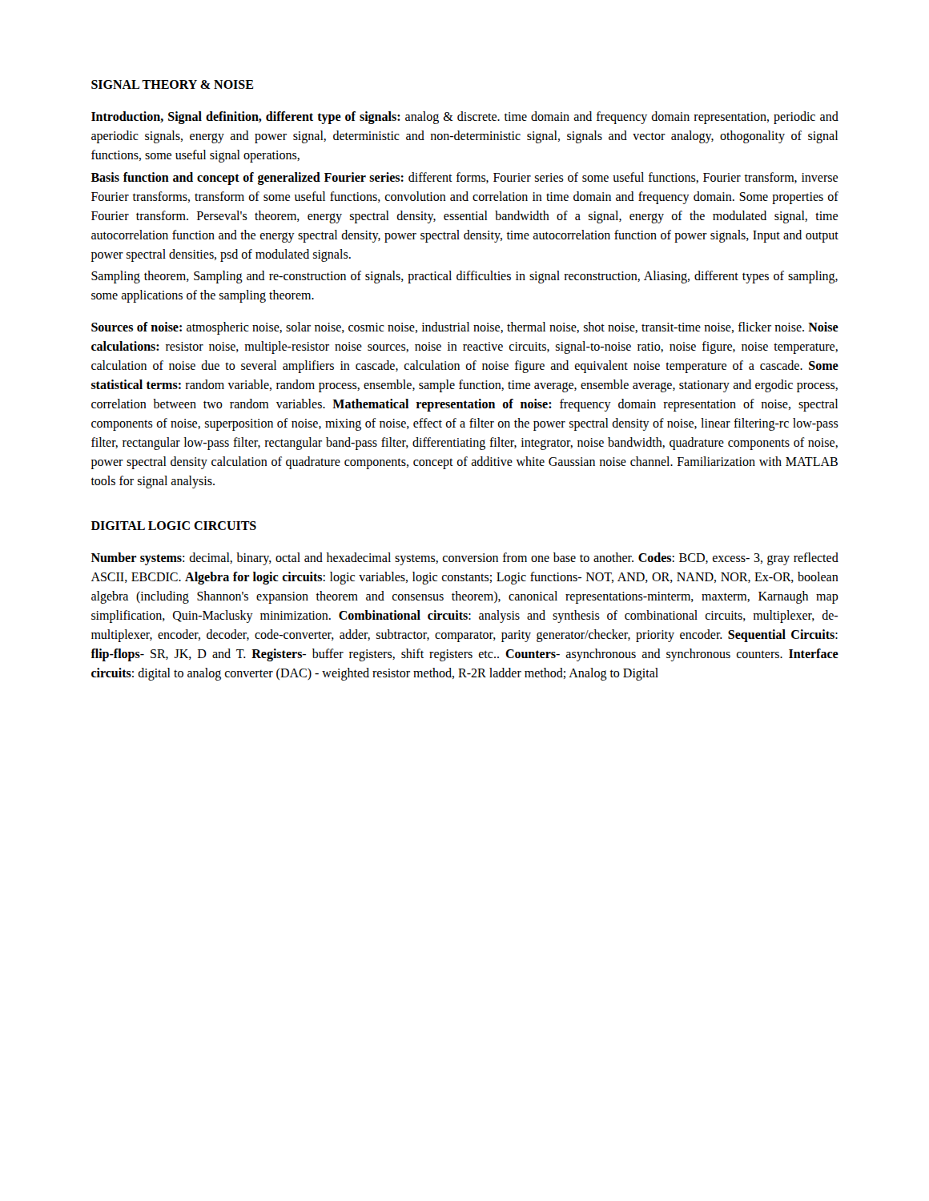Signal Theory & Noise
Introduction, Signal definition, different type of signals: analog & discrete. time domain and frequency domain representation, periodic and aperiodic signals, energy and power signal, deterministic and non-deterministic signal, signals and vector analogy, othogonality of signal functions, some useful signal operations,
Basis function and concept of generalized Fourier series: different forms, Fourier series of some useful functions, Fourier transform, inverse Fourier transforms, transform of some useful functions, convolution and correlation in time domain and frequency domain. Some properties of Fourier transform. Perseval's theorem, energy spectral density, essential bandwidth of a signal, energy of the modulated signal, time autocorrelation function and the energy spectral density, power spectral density, time autocorrelation function of power signals, Input and output power spectral densities, psd of modulated signals.
Sampling theorem, Sampling and re-construction of signals, practical difficulties in signal reconstruction, Aliasing, different types of sampling, some applications of the sampling theorem.
Sources of noise: atmospheric noise, solar noise, cosmic noise, industrial noise, thermal noise, shot noise, transit-time noise, flicker noise. Noise calculations: resistor noise, multiple-resistor noise sources, noise in reactive circuits, signal-to-noise ratio, noise figure, noise temperature, calculation of noise due to several amplifiers in cascade, calculation of noise figure and equivalent noise temperature of a cascade. Some statistical terms: random variable, random process, ensemble, sample function, time average, ensemble average, stationary and ergodic process, correlation between two random variables. Mathematical representation of noise: frequency domain representation of noise, spectral components of noise, superposition of noise, mixing of noise, effect of a filter on the power spectral density of noise, linear filtering-rc low-pass filter, rectangular low-pass filter, rectangular band-pass filter, differentiating filter, integrator, noise bandwidth, quadrature components of noise, power spectral density calculation of quadrature components, concept of additive white Gaussian noise channel. Familiarization with MATLAB tools for signal analysis.
Digital Logic Circuits
Number systems: decimal, binary, octal and hexadecimal systems, conversion from one base to another. Codes: BCD, excess- 3, gray reflected ASCII, EBCDIC. Algebra for logic circuits: logic variables, logic constants; Logic functions- NOT, AND, OR, NAND, NOR, Ex-OR, boolean algebra (including Shannon's expansion theorem and consensus theorem), canonical representations-minterm, maxterm, Karnaugh map simplification, Quin-Maclusky minimization. Combinational circuits: analysis and synthesis of combinational circuits, multiplexer, de-multiplexer, encoder, decoder, code-converter, adder, subtractor, comparator, parity generator/checker, priority encoder. Sequential Circuits: flip-flops- SR, JK, D and T. Registers- buffer registers, shift registers etc.. Counters- asynchronous and synchronous counters. Interface circuits: digital to analog converter (DAC) - weighted resistor method, R-2R ladder method; Analog to Digital